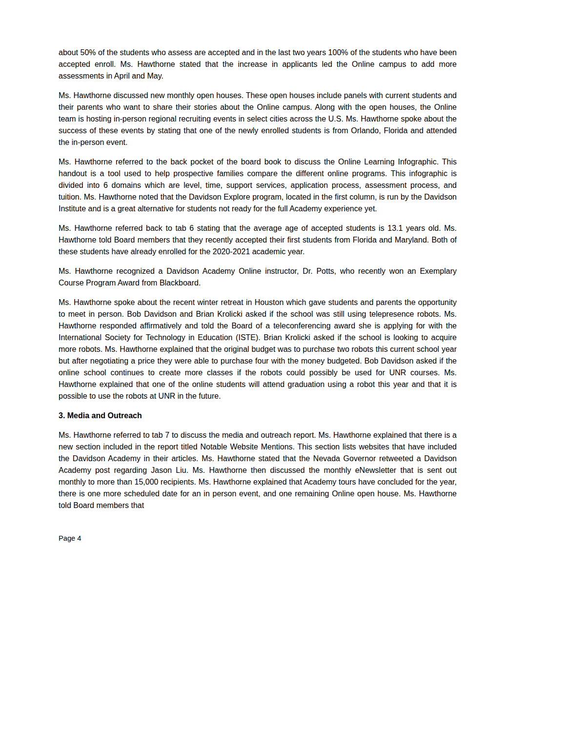about 50% of the students who assess are accepted and in the last two years 100% of the students who have been accepted enroll. Ms. Hawthorne stated that the increase in applicants led the Online campus to add more assessments in April and May.
Ms. Hawthorne discussed new monthly open houses. These open houses include panels with current students and their parents who want to share their stories about the Online campus. Along with the open houses, the Online team is hosting in-person regional recruiting events in select cities across the U.S. Ms. Hawthorne spoke about the success of these events by stating that one of the newly enrolled students is from Orlando, Florida and attended the in-person event.
Ms. Hawthorne referred to the back pocket of the board book to discuss the Online Learning Infographic. This handout is a tool used to help prospective families compare the different online programs. This infographic is divided into 6 domains which are level, time, support services, application process, assessment process, and tuition. Ms. Hawthorne noted that the Davidson Explore program, located in the first column, is run by the Davidson Institute and is a great alternative for students not ready for the full Academy experience yet.
Ms. Hawthorne referred back to tab 6 stating that the average age of accepted students is 13.1 years old. Ms. Hawthorne told Board members that they recently accepted their first students from Florida and Maryland. Both of these students have already enrolled for the 2020-2021 academic year.
Ms. Hawthorne recognized a Davidson Academy Online instructor, Dr. Potts, who recently won an Exemplary Course Program Award from Blackboard.
Ms. Hawthorne spoke about the recent winter retreat in Houston which gave students and parents the opportunity to meet in person. Bob Davidson and Brian Krolicki asked if the school was still using telepresence robots. Ms. Hawthorne responded affirmatively and told the Board of a teleconferencing award she is applying for with the International Society for Technology in Education (ISTE). Brian Krolicki asked if the school is looking to acquire more robots. Ms. Hawthorne explained that the original budget was to purchase two robots this current school year but after negotiating a price they were able to purchase four with the money budgeted. Bob Davidson asked if the online school continues to create more classes if the robots could possibly be used for UNR courses. Ms. Hawthorne explained that one of the online students will attend graduation using a robot this year and that it is possible to use the robots at UNR in the future.
3. Media and Outreach
Ms. Hawthorne referred to tab 7 to discuss the media and outreach report. Ms. Hawthorne explained that there is a new section included in the report titled Notable Website Mentions. This section lists websites that have included the Davidson Academy in their articles. Ms. Hawthorne stated that the Nevada Governor retweeted a Davidson Academy post regarding Jason Liu. Ms. Hawthorne then discussed the monthly eNewsletter that is sent out monthly to more than 15,000 recipients. Ms. Hawthorne explained that Academy tours have concluded for the year, there is one more scheduled date for an in person event, and one remaining Online open house. Ms. Hawthorne told Board members that
Page 4